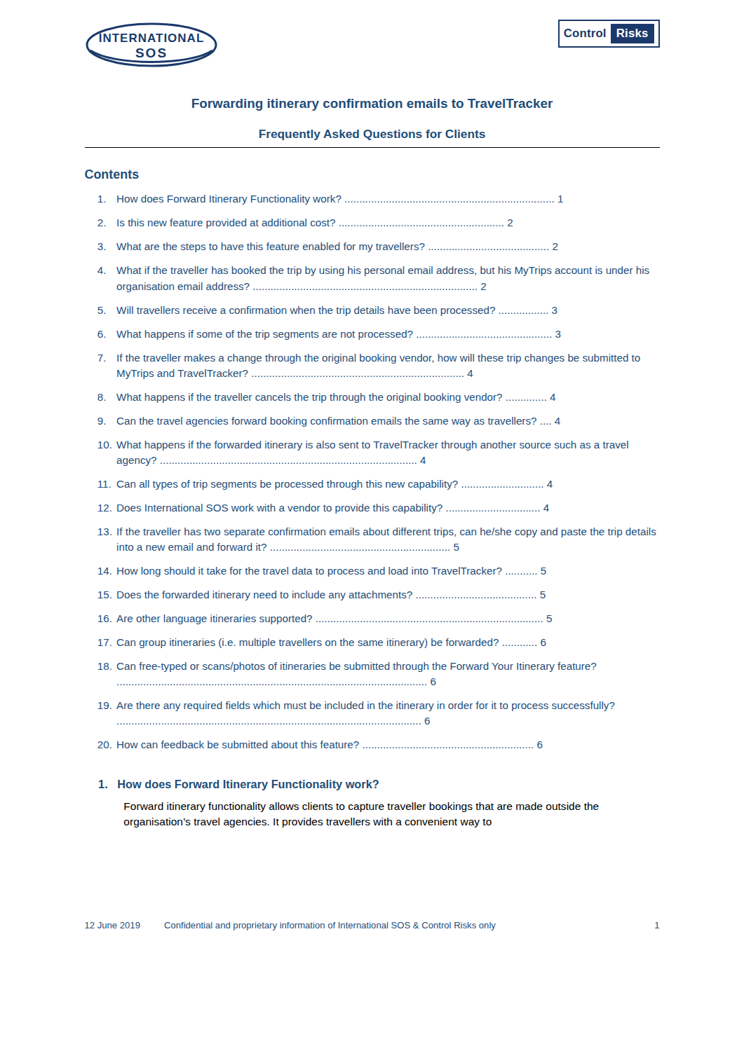INTERNATIONAL SOS
Control Risks
Forwarding itinerary confirmation emails to TravelTracker
Frequently Asked Questions for Clients
Contents
How does Forward Itinerary Functionality work? ....................................................................... 1
Is this new feature provided at additional cost? ........................................................ 2
What are the steps to have this feature enabled for my travellers? ......................................... 2
What if the traveller has booked the trip by using his personal email address, but his MyTrips account is under his organisation email address? ............................................................................ 2
Will travellers receive a confirmation when the trip details have been processed? ................. 3
What happens if some of the trip segments are not processed? .............................................. 3
If the traveller makes a change through the original booking vendor, how will these trip changes be submitted to MyTrips and TravelTracker? ........................................................................ 4
What happens if the traveller cancels the trip through the original booking vendor? .............. 4
Can the travel agencies forward booking confirmation emails the same way as travellers? .... 4
What happens if the forwarded itinerary is also sent to TravelTracker through another source such as a travel agency? ....................................................................................... 4
Can all types of trip segments be processed through this new capability? ............................ 4
Does International SOS work with a vendor to provide this capability? ................................ 4
If the traveller has two separate confirmation emails about different trips, can he/she copy and paste the trip details into a new email and forward it? ............................................................. 5
How long should it take for the travel data to process and load into TravelTracker? ........... 5
Does the forwarded itinerary need to include any attachments? ......................................... 5
Are other language itineraries supported? ............................................................................. 5
Can group itineraries (i.e. multiple travellers on the same itinerary) be forwarded? ............ 6
Can free-typed or scans/photos of itineraries be submitted through the Forward Your Itinerary feature? ......................................................................................................... 6
Are there any required fields which must be included in the itinerary in order for it to process successfully? ....................................................................................................... 6
How can feedback be submitted about this feature? .......................................................... 6
1. How does Forward Itinerary Functionality work?
Forward itinerary functionality allows clients to capture traveller bookings that are made outside the organisation’s travel agencies. It provides travellers with a convenient way to
12 June 2019 Confidential and proprietary information of International SOS & Control Risks only 1